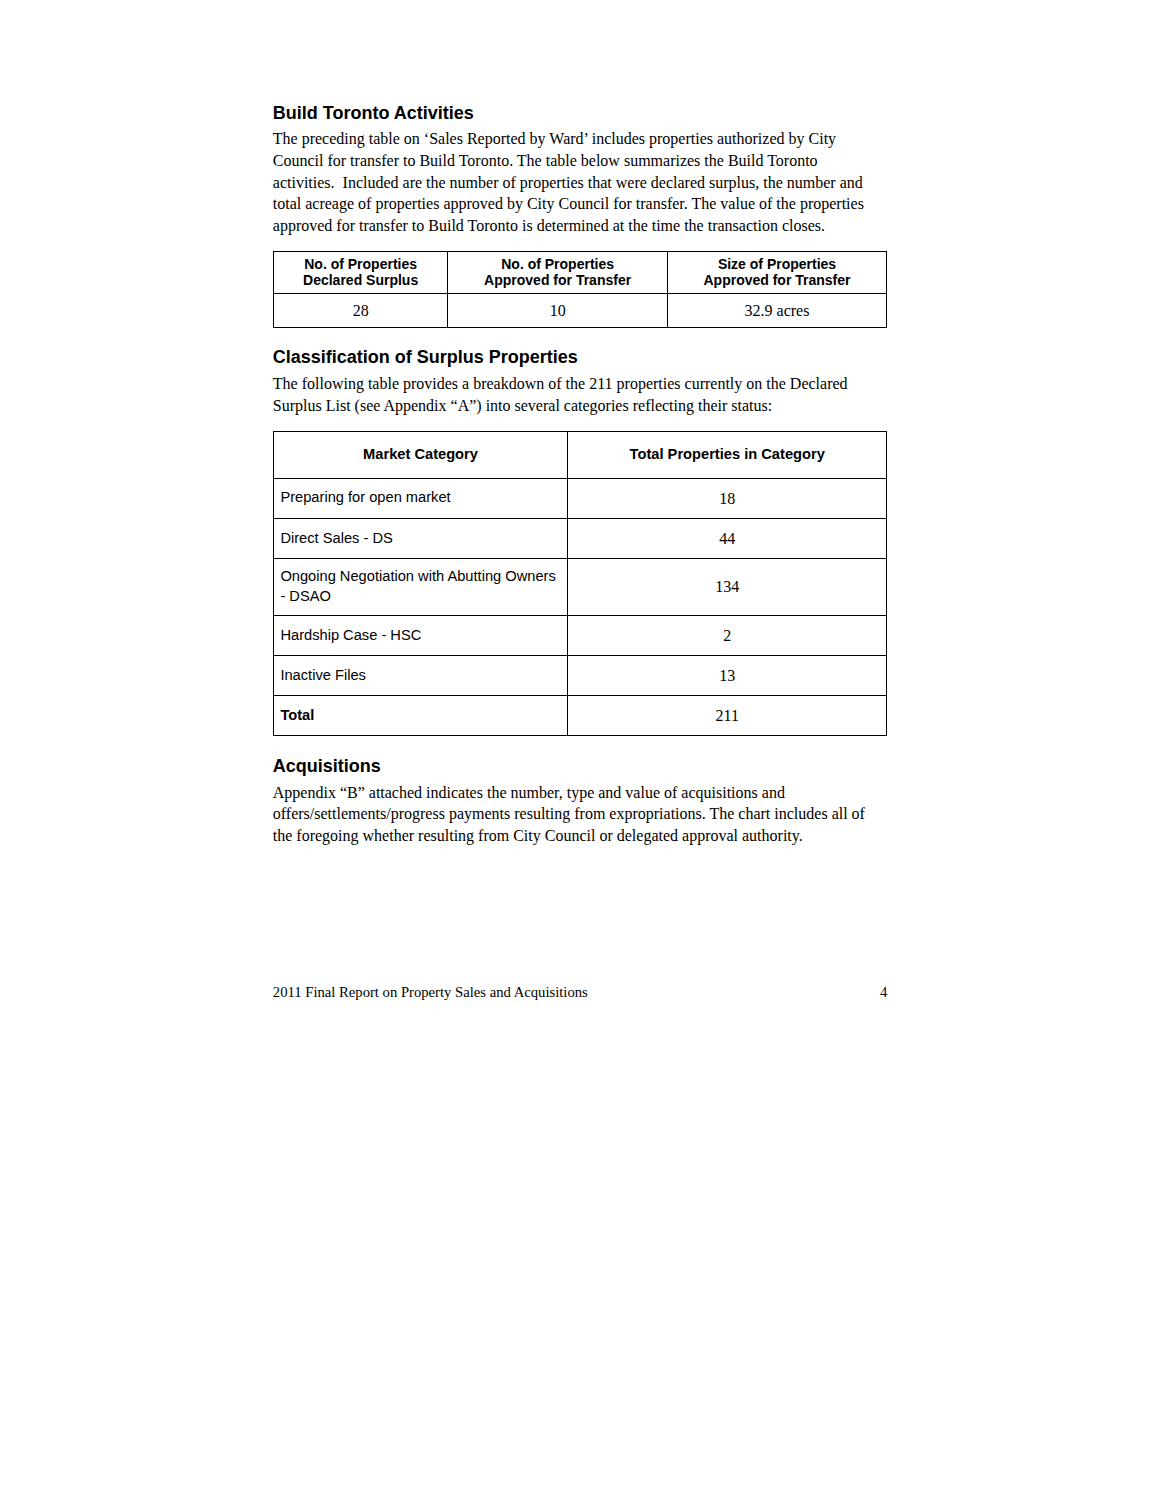Build Toronto Activities
The preceding table on ‘Sales Reported by Ward’ includes properties authorized by City Council for transfer to Build Toronto. The table below summarizes the Build Toronto activities. Included are the number of properties that were declared surplus, the number and total acreage of properties approved by City Council for transfer. The value of the properties approved for transfer to Build Toronto is determined at the time the transaction closes.
| No. of Properties Declared Surplus | No. of Properties Approved for Transfer | Size of Properties Approved for Transfer |
| --- | --- | --- |
| 28 | 10 | 32.9 acres |
Classification of Surplus Properties
The following table provides a breakdown of the 211 properties currently on the Declared Surplus List (see Appendix “A”) into several categories reflecting their status:
| Market Category | Total Properties in Category |
| --- | --- |
| Preparing for open market | 18 |
| Direct Sales - DS | 44 |
| Ongoing Negotiation with Abutting Owners - DSAO | 134 |
| Hardship Case - HSC | 2 |
| Inactive Files | 13 |
| Total | 211 |
Acquisitions
Appendix “B” attached indicates the number, type and value of acquisitions and offers/settlements/progress payments resulting from expropriations. The chart includes all of the foregoing whether resulting from City Council or delegated approval authority.
2011 Final Report on Property Sales and Acquisitions 4